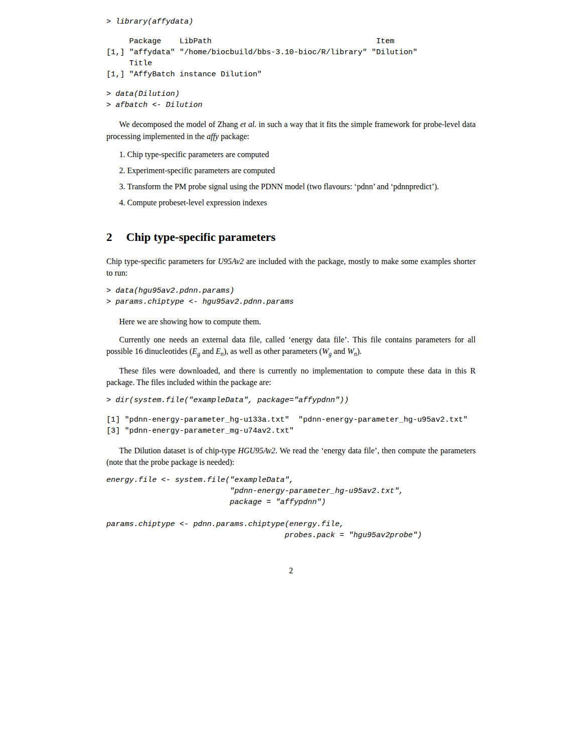> library(affydata)
     Package    LibPath                                    Item
[1,] "affydata" "/home/biocbuild/bbs-3.10-bioc/R/library" "Dilution"
     Title
[1,] "AffyBatch instance Dilution"
> data(Dilution)
> afbatch <- Dilution
We decomposed the model of Zhang et al. in such a way that it fits the simple framework for probe-level data processing implemented in the affy package:
Chip type-specific parameters are computed
Experiment-specific parameters are computed
Transform the PM probe signal using the PDNN model (two flavours: ‘pdnn’ and ‘pdnnpredict’).
Compute probeset-level expression indexes
2 Chip type-specific parameters
Chip type-specific parameters for U95Av2 are included with the package, mostly to make some examples shorter to run:
> data(hgu95av2.pdnn.params)
> params.chiptype <- hgu95av2.pdnn.params
Here we are showing how to compute them.
Currently one needs an external data file, called ‘energy data file’. This file contains parameters for all possible 16 dinucleotides (Eg and En), as well as other parameters (Wg and Wn).
These files were downloaded, and there is currently no implementation to compute these data in this R package. The files included within the package are:
> dir(system.file("exampleData", package="affypdnn"))
[1] "pdnn-energy-parameter_hg-u133a.txt"  "pdnn-energy-parameter_hg-u95av2.txt"
[3] "pdnn-energy-parameter_mg-u74av2.txt"
The Dilution dataset is of chip-type HGU95Av2. We read the ‘energy data file’, then compute the parameters (note that the probe package is needed):
energy.file <- system.file("exampleData",
                           "pdnn-energy-parameter_hg-u95av2.txt",
                           package = "affypdnn")

params.chiptype <- pdnn.params.chiptype(energy.file,
                                       probes.pack = "hgu95av2probe")
2